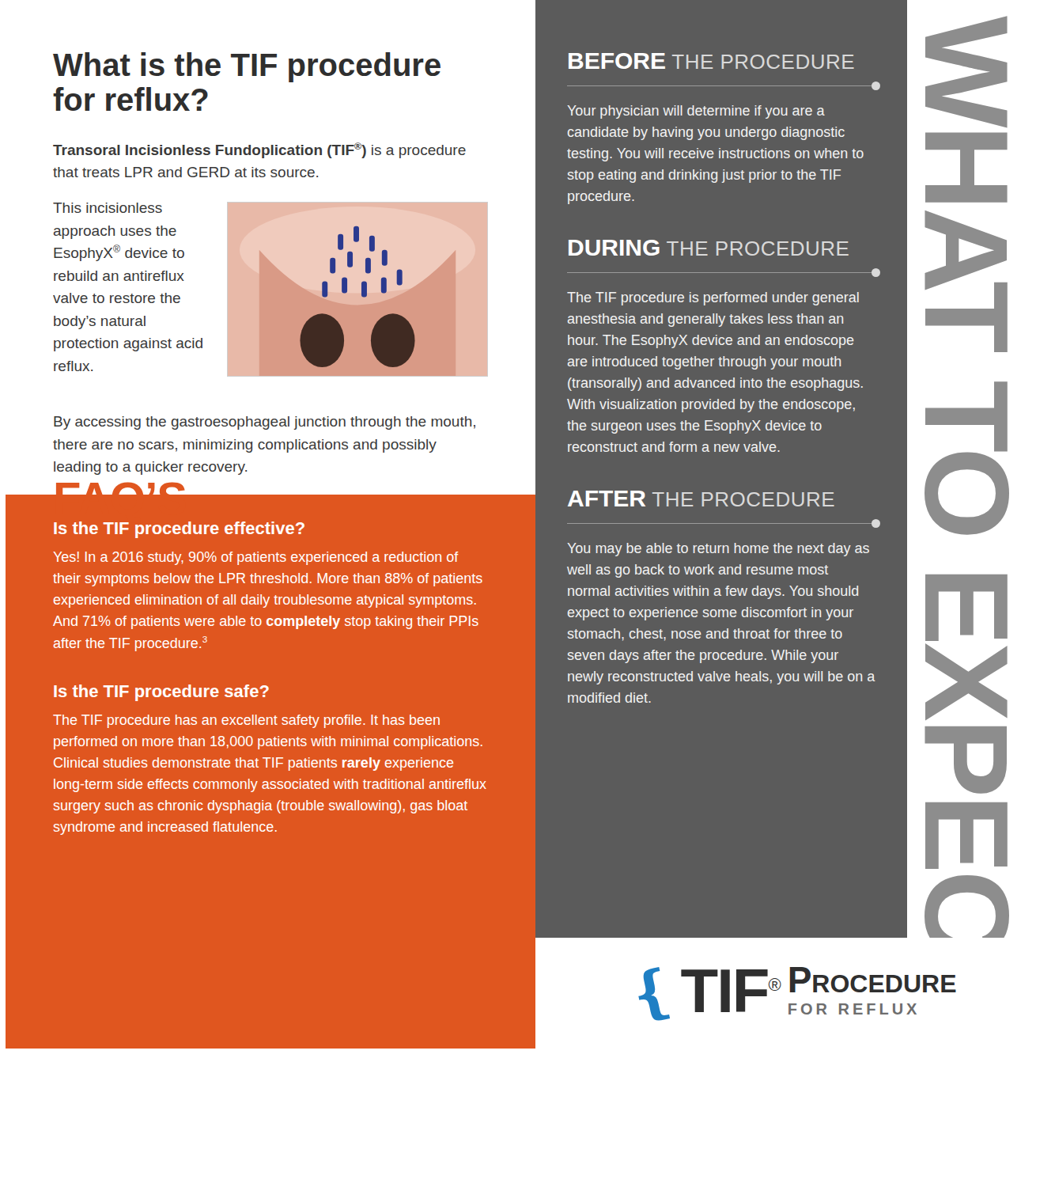What is the TIF procedure
for reflux?
Transoral Incisionless Fundoplication (TIF®) is a procedure that treats LPR and GERD at its source.
This incisionless approach uses the EsophyX® device to rebuild an antireflux valve to restore the body’s natural protection against acid reflux.
By accessing the gastroesophageal junction through the mouth, there are no scars, minimizing complications and possibly leading to a quicker recovery.
FAQ’S
Is the TIF procedure effective?
Yes! In a 2016 study, 90% of patients experienced a reduction of their symptoms below the LPR threshold. More than 88% of patients experienced elimination of all daily troublesome atypical symptoms. And 71% of patients were able to completely stop taking their PPIs after the TIF procedure.3
Is the TIF procedure safe?
The TIF procedure has an excellent safety profile. It has been performed on more than 18,000 patients with minimal complications. Clinical studies demonstrate that TIF patients rarely experience long-term side effects commonly associated with traditional antireflux surgery such as chronic dysphagia (trouble swallowing), gas bloat syndrome and increased flatulence.
BEFORE THE PROCEDURE
Your physician will determine if you are a candidate by having you undergo diagnostic testing. You will receive instructions on when to stop eating and drinking just prior to the TIF procedure.
DURING THE PROCEDURE
The TIF procedure is performed under general anesthesia and generally takes less than an hour. The EsophyX device and an endoscope are introduced together through your mouth (transorally) and advanced into the esophagus. With visualization provided by the endoscope, the surgeon uses the EsophyX device to reconstruct and form a new valve.
AFTER THE PROCEDURE
You may be able to return home the next day as well as go back to work and resume most normal activities within a few days. You should expect to experience some discomfort in your stomach, chest, nose and throat for three to seven days after the procedure. While your newly reconstructed valve heals, you will be on a modified diet.
WHAT TO EXPECT
❴ TIF® Procedure FOR REFLUX